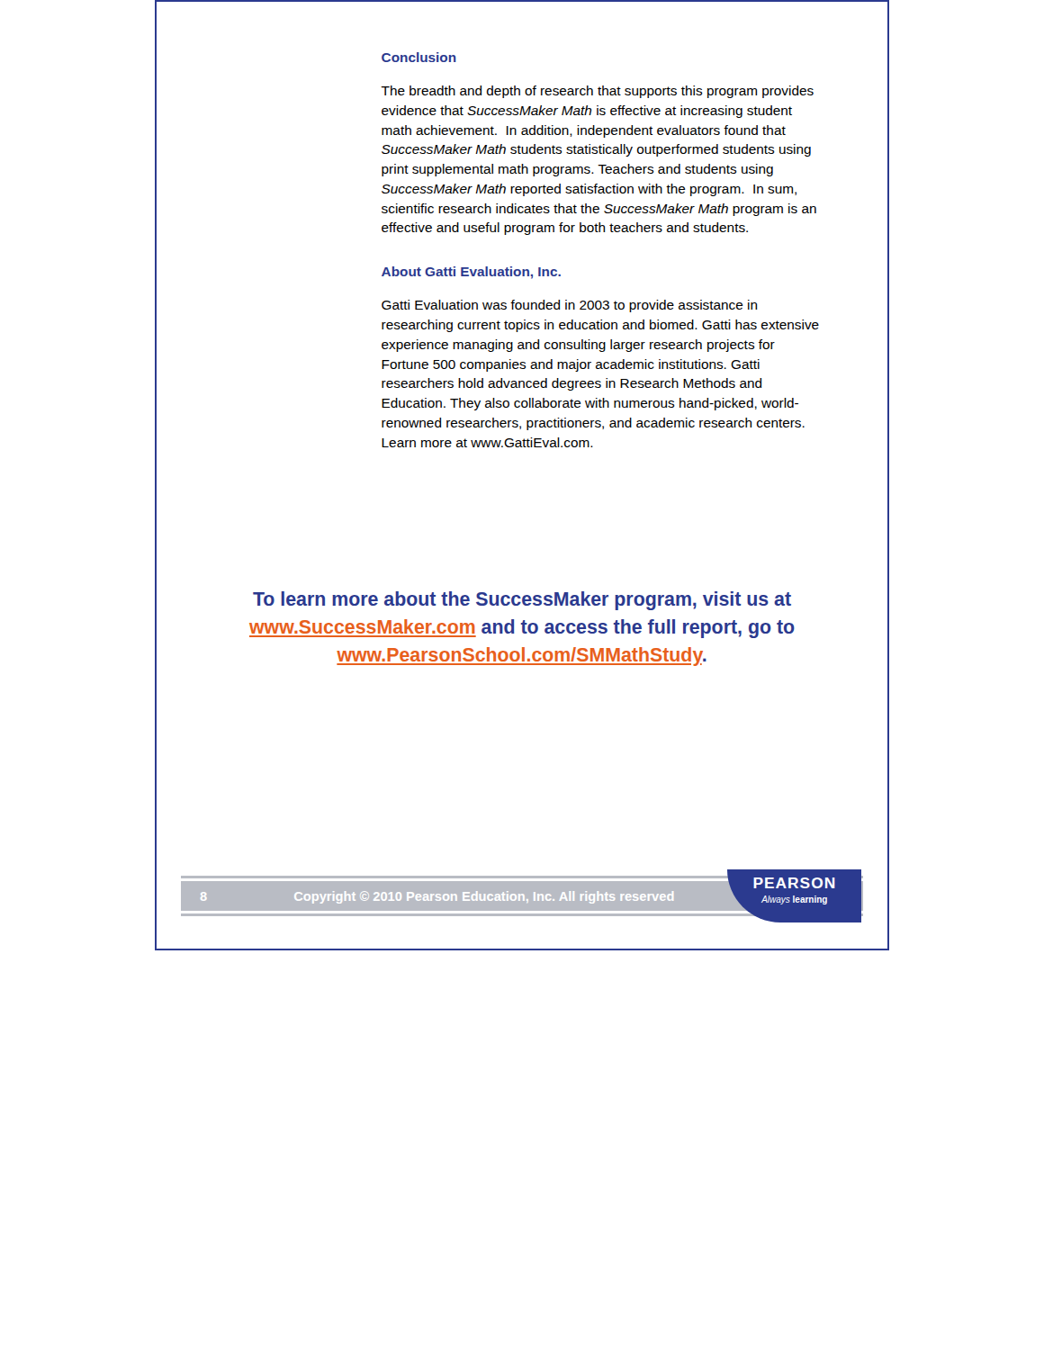Conclusion
The breadth and depth of research that supports this program provides evidence that SuccessMaker Math is effective at increasing student math achievement. In addition, independent evaluators found that SuccessMaker Math students statistically outperformed students using print supplemental math programs. Teachers and students using SuccessMaker Math reported satisfaction with the program. In sum, scientific research indicates that the SuccessMaker Math program is an effective and useful program for both teachers and students.
About Gatti Evaluation, Inc.
Gatti Evaluation was founded in 2003 to provide assistance in researching current topics in education and biomed. Gatti has extensive experience managing and consulting larger research projects for Fortune 500 companies and major academic institutions. Gatti researchers hold advanced degrees in Research Methods and Education. They also collaborate with numerous hand-picked, world-renowned researchers, practitioners, and academic research centers. Learn more at www.GattiEval.com.
To learn more about the SuccessMaker program, visit us at
www.SuccessMaker.com and to access the full report, go to
www.PearsonSchool.com/SMMathStudy.
8 Copyright © 2010 Pearson Education, Inc. All rights reserved
PEARSON
Always learning